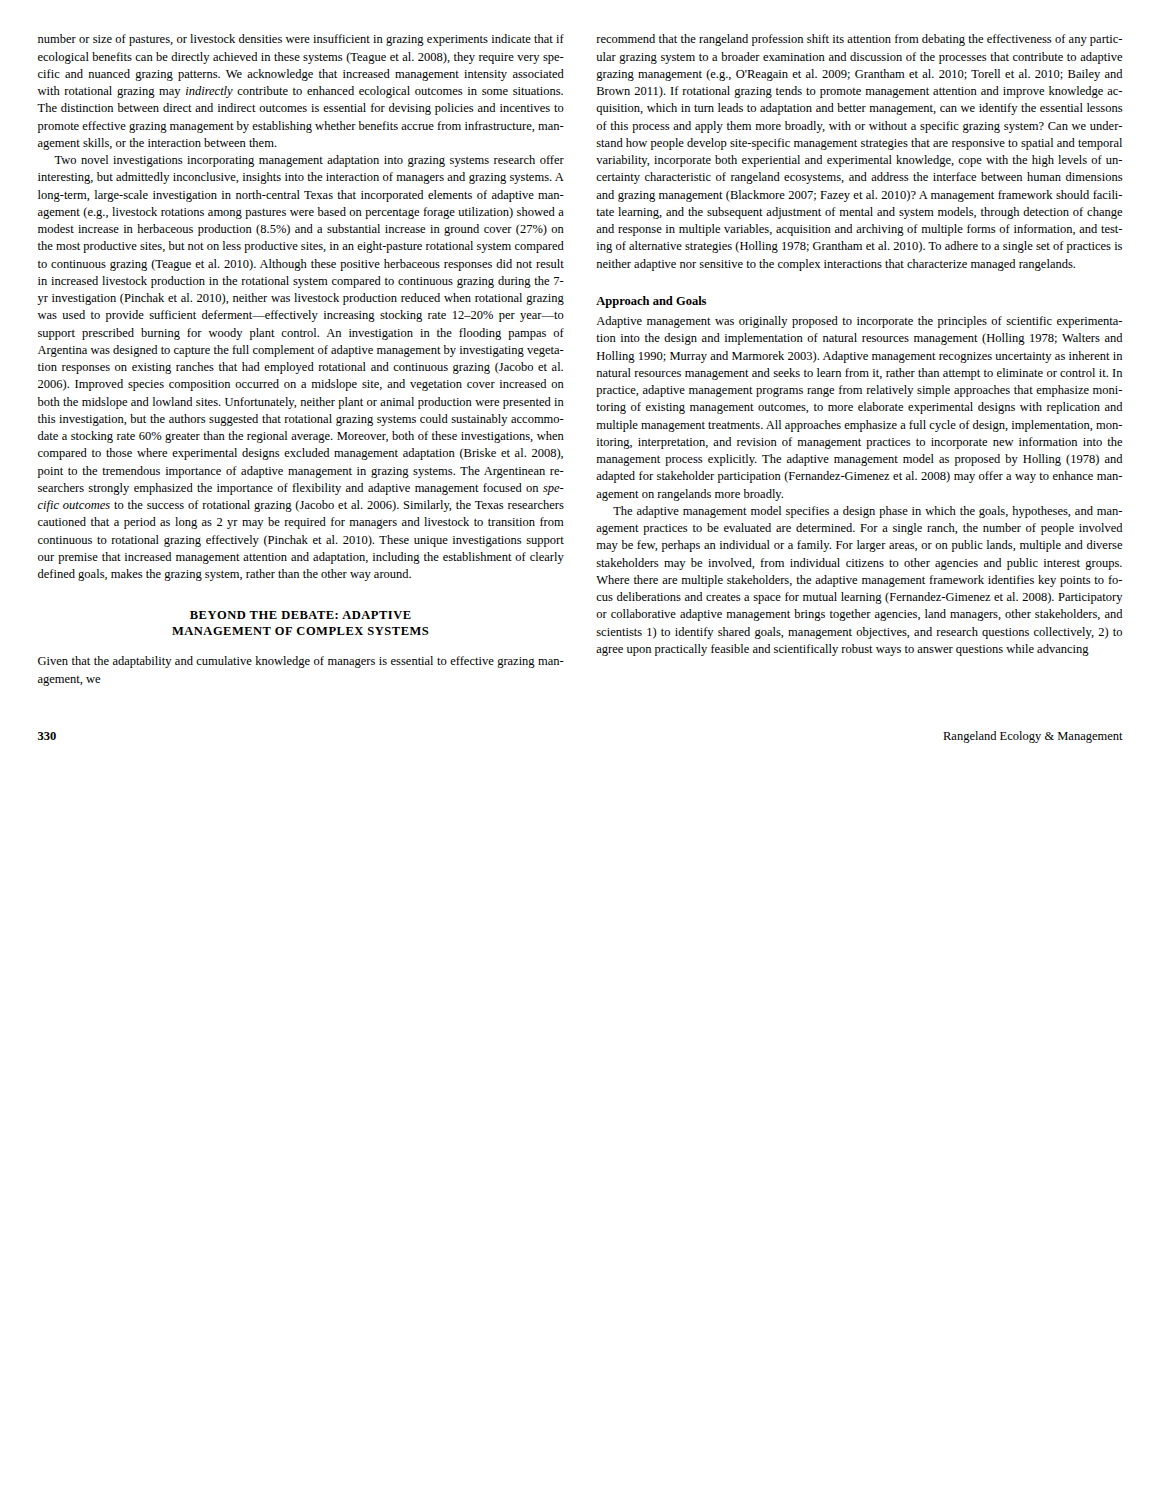number or size of pastures, or livestock densities were insufficient in grazing experiments indicate that if ecological benefits can be directly achieved in these systems (Teague et al. 2008), they require very specific and nuanced grazing patterns. We acknowledge that increased management intensity associated with rotational grazing may indirectly contribute to enhanced ecological outcomes in some situations. The distinction between direct and indirect outcomes is essential for devising policies and incentives to promote effective grazing management by establishing whether benefits accrue from infrastructure, management skills, or the interaction between them.
Two novel investigations incorporating management adaptation into grazing systems research offer interesting, but admittedly inconclusive, insights into the interaction of managers and grazing systems. A long-term, large-scale investigation in north-central Texas that incorporated elements of adaptive management (e.g., livestock rotations among pastures were based on percentage forage utilization) showed a modest increase in herbaceous production (8.5%) and a substantial increase in ground cover (27%) on the most productive sites, but not on less productive sites, in an eight-pasture rotational system compared to continuous grazing (Teague et al. 2010). Although these positive herbaceous responses did not result in increased livestock production in the rotational system compared to continuous grazing during the 7-yr investigation (Pinchak et al. 2010), neither was livestock production reduced when rotational grazing was used to provide sufficient deferment—effectively increasing stocking rate 12–20% per year—to support prescribed burning for woody plant control. An investigation in the flooding pampas of Argentina was designed to capture the full complement of adaptive management by investigating vegetation responses on existing ranches that had employed rotational and continuous grazing (Jacobo et al. 2006). Improved species composition occurred on a midslope site, and vegetation cover increased on both the midslope and lowland sites. Unfortunately, neither plant or animal production were presented in this investigation, but the authors suggested that rotational grazing systems could sustainably accommodate a stocking rate 60% greater than the regional average. Moreover, both of these investigations, when compared to those where experimental designs excluded management adaptation (Briske et al. 2008), point to the tremendous importance of adaptive management in grazing systems. The Argentinean researchers strongly emphasized the importance of flexibility and adaptive management focused on specific outcomes to the success of rotational grazing (Jacobo et al. 2006). Similarly, the Texas researchers cautioned that a period as long as 2 yr may be required for managers and livestock to transition from continuous to rotational grazing effectively (Pinchak et al. 2010). These unique investigations support our premise that increased management attention and adaptation, including the establishment of clearly defined goals, makes the grazing system, rather than the other way around.
Beyond the Debate: Adaptive
Management of Complex Systems
Given that the adaptability and cumulative knowledge of managers is essential to effective grazing management, we
recommend that the rangeland profession shift its attention from debating the effectiveness of any particular grazing system to a broader examination and discussion of the processes that contribute to adaptive grazing management (e.g., O'Reagain et al. 2009; Grantham et al. 2010; Torell et al. 2010; Bailey and Brown 2011). If rotational grazing tends to promote management attention and improve knowledge acquisition, which in turn leads to adaptation and better management, can we identify the essential lessons of this process and apply them more broadly, with or without a specific grazing system? Can we understand how people develop site-specific management strategies that are responsive to spatial and temporal variability, incorporate both experiential and experimental knowledge, cope with the high levels of uncertainty characteristic of rangeland ecosystems, and address the interface between human dimensions and grazing management (Blackmore 2007; Fazey et al. 2010)? A management framework should facilitate learning, and the subsequent adjustment of mental and system models, through detection of change and response in multiple variables, acquisition and archiving of multiple forms of information, and testing of alternative strategies (Holling 1978; Grantham et al. 2010). To adhere to a single set of practices is neither adaptive nor sensitive to the complex interactions that characterize managed rangelands.
Approach and Goals
Adaptive management was originally proposed to incorporate the principles of scientific experimentation into the design and implementation of natural resources management (Holling 1978; Walters and Holling 1990; Murray and Marmorek 2003). Adaptive management recognizes uncertainty as inherent in natural resources management and seeks to learn from it, rather than attempt to eliminate or control it. In practice, adaptive management programs range from relatively simple approaches that emphasize monitoring of existing management outcomes, to more elaborate experimental designs with replication and multiple management treatments. All approaches emphasize a full cycle of design, implementation, monitoring, interpretation, and revision of management practices to incorporate new information into the management process explicitly. The adaptive management model as proposed by Holling (1978) and adapted for stakeholder participation (Fernandez-Gimenez et al. 2008) may offer a way to enhance management on rangelands more broadly.
The adaptive management model specifies a design phase in which the goals, hypotheses, and management practices to be evaluated are determined. For a single ranch, the number of people involved may be few, perhaps an individual or a family. For larger areas, or on public lands, multiple and diverse stakeholders may be involved, from individual citizens to other agencies and public interest groups. Where there are multiple stakeholders, the adaptive management framework identifies key points to focus deliberations and creates a space for mutual learning (Fernandez-Gimenez et al. 2008). Participatory or collaborative adaptive management brings together agencies, land managers, other stakeholders, and scientists 1) to identify shared goals, management objectives, and research questions collectively, 2) to agree upon practically feasible and scientifically robust ways to answer questions while advancing
330 Rangeland Ecology & Management